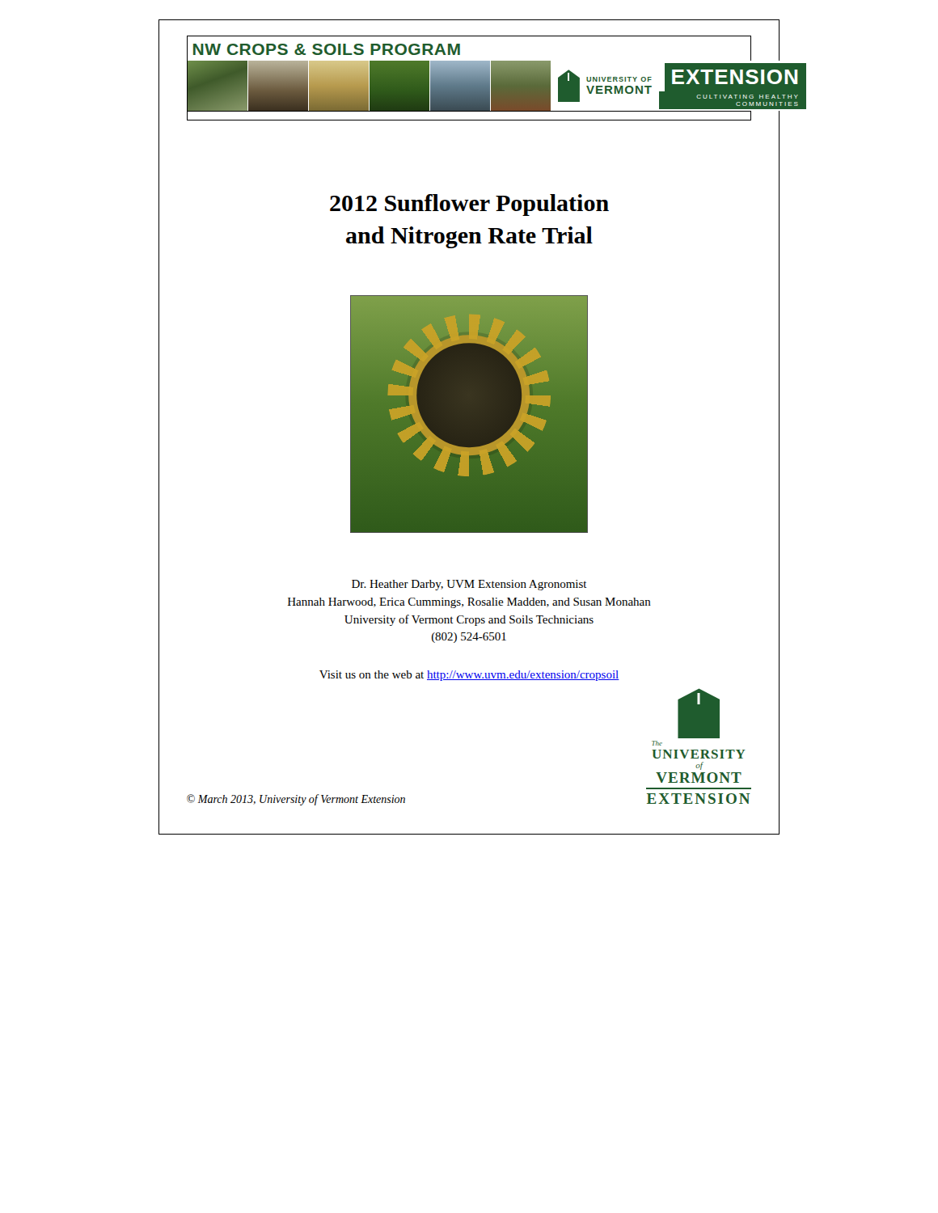NW CROPS & SOILS PROGRAM
UNIVERSITY OF
VERMONT
EXTENSION
CULTIVATING HEALTHY COMMUNITIES
2012 Sunflower Population
and Nitrogen Rate Trial
Dr. Heather Darby, UVM Extension Agronomist
Hannah Harwood, Erica Cummings, Rosalie Madden, and Susan Monahan
University of Vermont Crops and Soils Technicians
(802) 524-6501
Visit us on the web at http://www.uvm.edu/extension/cropsoil
© March 2013, University of Vermont Extension
The
UNIVERSITY
of
VERMONT
EXTENSION